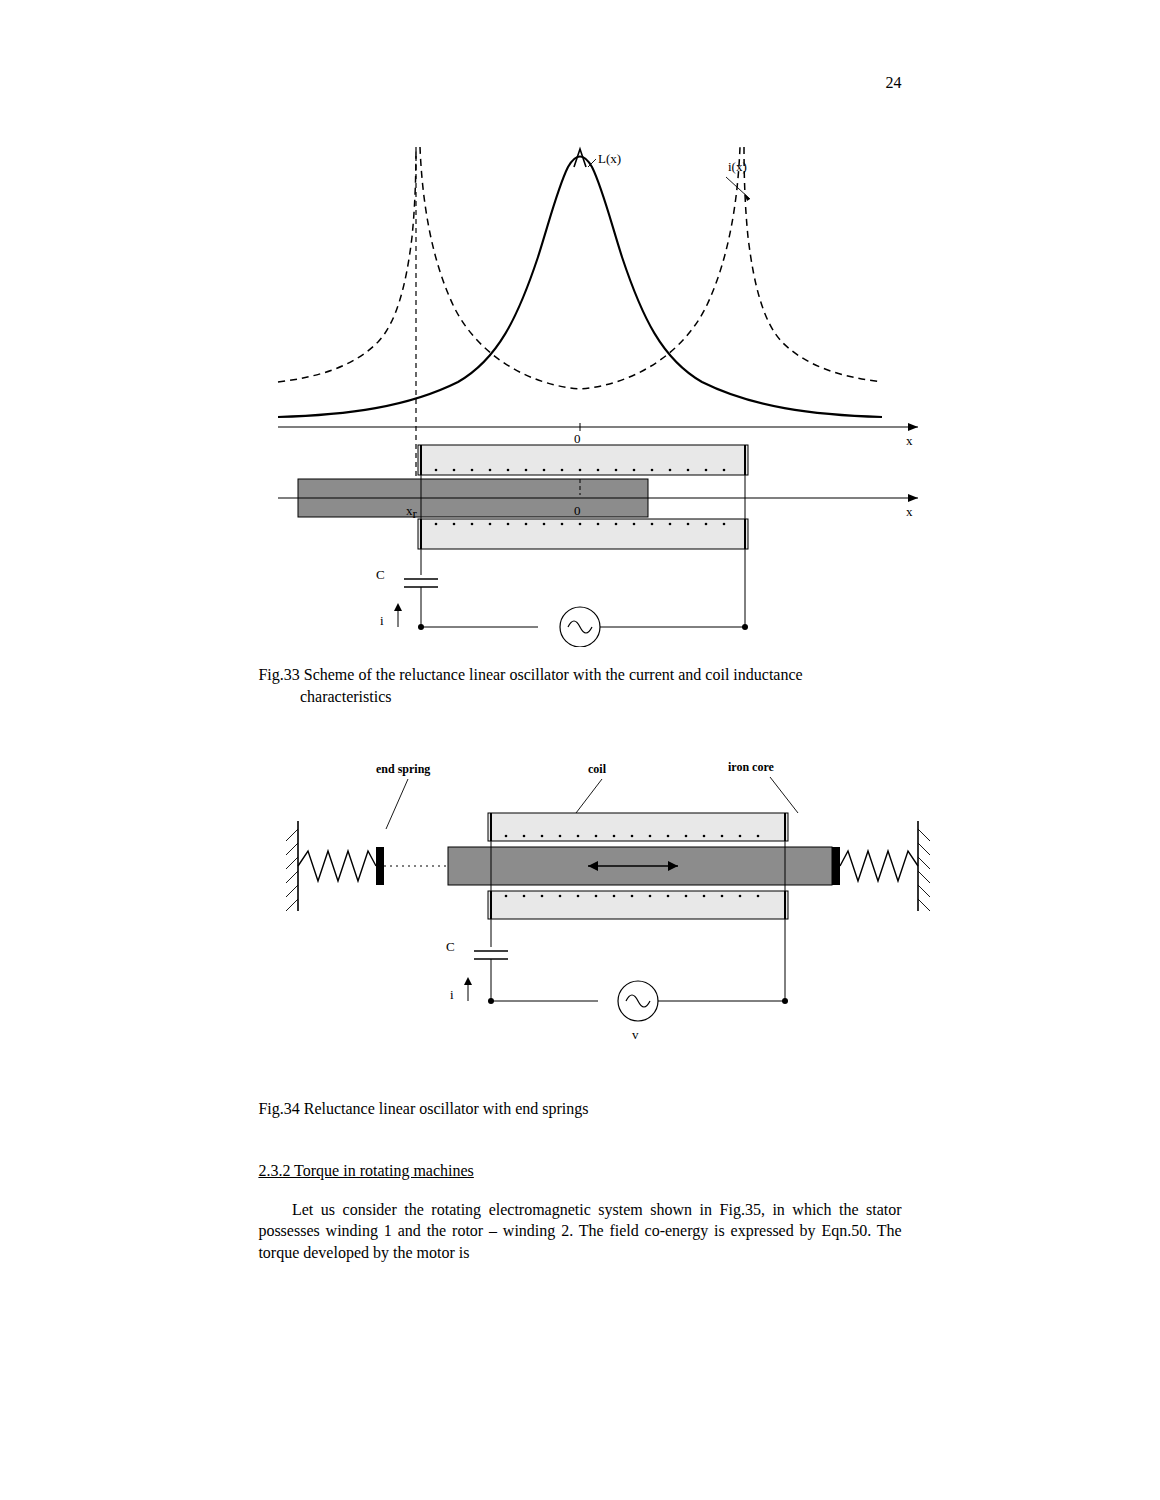24
L(x) i(x) 0 x x xr 0 C i v
Fig.33 Scheme of the reluctance linear oscillator with the current and coil inductance characteristics
end spring coil iron core C i v
Fig.34 Reluctance linear oscillator with end springs
2.3.2 Torque in rotating machines
Let us consider the rotating electromagnetic system shown in Fig.35, in which the stator possesses winding 1 and the rotor – winding 2. The field co-energy is expressed by Eqn.50. The torque developed by the motor is